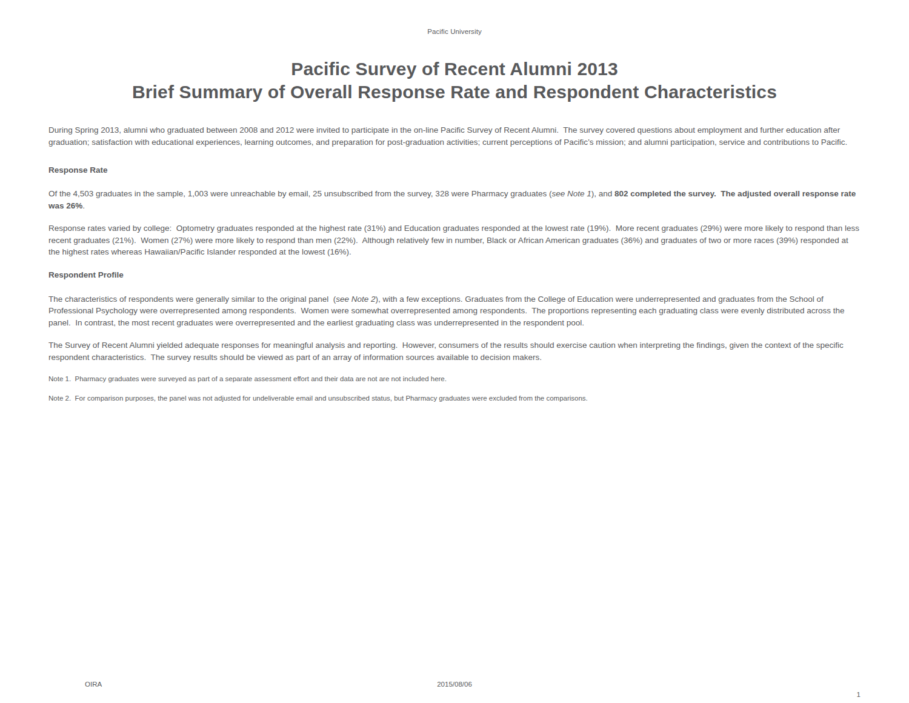Pacific University
Pacific Survey of Recent Alumni 2013Brief Summary of Overall Response Rate and Respondent Characteristics
During Spring 2013, alumni who graduated between 2008 and 2012 were invited to participate in the on-line Pacific Survey of Recent Alumni. The survey covered questions about employment and further education after graduation; satisfaction with educational experiences, learning outcomes, and preparation for post-graduation activities; current perceptions of Pacific’s mission; and alumni participation, service and contributions to Pacific.
Response Rate
Of the 4,503 graduates in the sample, 1,003 were unreachable by email, 25 unsubscribed from the survey, 328 were Pharmacy graduates (see Note 1), and 802 completed the survey. The adjusted overall response rate was 26%.
Response rates varied by college: Optometry graduates responded at the highest rate (31%) and Education graduates responded at the lowest rate (19%). More recent graduates (29%) were more likely to respond than less recent graduates (21%). Women (27%) were more likely to respond than men (22%). Although relatively few in number, Black or African American graduates (36%) and graduates of two or more races (39%) responded at the highest rates whereas Hawaiian/Pacific Islander responded at the lowest (16%).
Respondent Profile
The characteristics of respondents were generally similar to the original panel (see Note 2), with a few exceptions. Graduates from the College of Education were underrepresented and graduates from the School of Professional Psychology were overrepresented among respondents. Women were somewhat overrepresented among respondents. The proportions representing each graduating class were evenly distributed across the panel. In contrast, the most recent graduates were overrepresented and the earliest graduating class was underrepresented in the respondent pool.
The Survey of Recent Alumni yielded adequate responses for meaningful analysis and reporting. However, consumers of the results should exercise caution when interpreting the findings, given the context of the specific respondent characteristics. The survey results should be viewed as part of an array of information sources available to decision makers.
Note 1. Pharmacy graduates were surveyed as part of a separate assessment effort and their data are not are not included here.
Note 2. For comparison purposes, the panel was not adjusted for undeliverable email and unsubscribed status, but Pharmacy graduates were excluded from the comparisons.
OIRA
2015/08/06
1